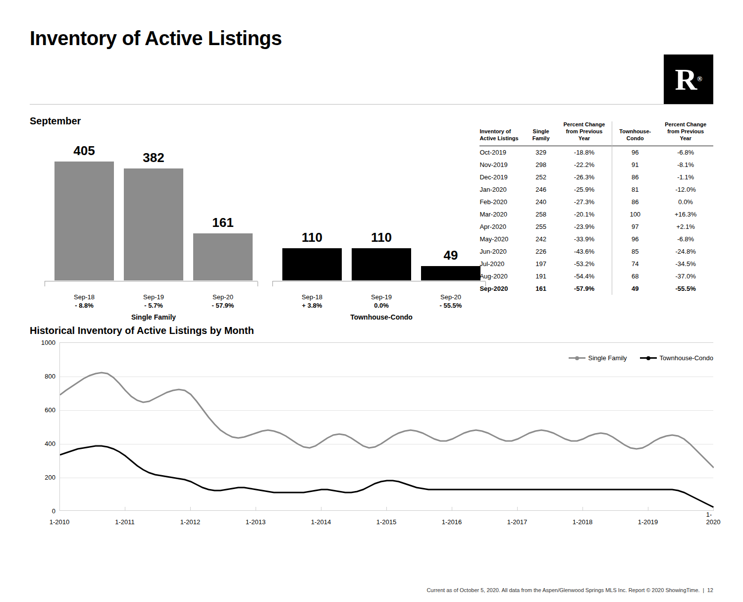Inventory of Active Listings
R®
REALTOR
September
405
Sep-18
- 8.8%
382
Sep-19
- 5.7%
161
Sep-20
- 57.9%
Single Family
110
Sep-18
+ 3.8%
110
Sep-19
0.0%
49
Sep-20
- 55.5%
Townhouse-Condo
| Inventory of Active Listings | Single Family | Percent Change from Previous Year | Townhouse- Condo | Percent Change from Previous Year |
| --- | --- | --- | --- | --- |
| Oct-2019 | 329 | -18.8% | 96 | -6.8% |
| Nov-2019 | 298 | -22.2% | 91 | -8.1% |
| Dec-2019 | 252 | -26.3% | 86 | -1.1% |
| Jan-2020 | 246 | -25.9% | 81 | -12.0% |
| Feb-2020 | 240 | -27.3% | 86 | 0.0% |
| Mar-2020 | 258 | -20.1% | 100 | +16.3% |
| Apr-2020 | 255 | -23.9% | 97 | +2.1% |
| May-2020 | 242 | -33.9% | 96 | -6.8% |
| Jun-2020 | 226 | -43.6% | 85 | -24.8% |
| Jul-2020 | 197 | -53.2% | 74 | -34.5% |
| Aug-2020 | 191 | -54.4% | 68 | -37.0% |
| Sep-2020 | 161 | -57.9% | 49 | -55.5% |
Historical Inventory of Active Listings by Month
Single Family Townhouse-Condo
1000
800
600
400
200
0
1-2010
1-2011
1-2012
1-2013
1-2014
1-2015
1-2016
1-2017
1-2018
1-2019
1-2020
Current as of October 5, 2020. All data from the Aspen/Glenwood Springs MLS Inc. Report © 2020 ShowingTime. | 12